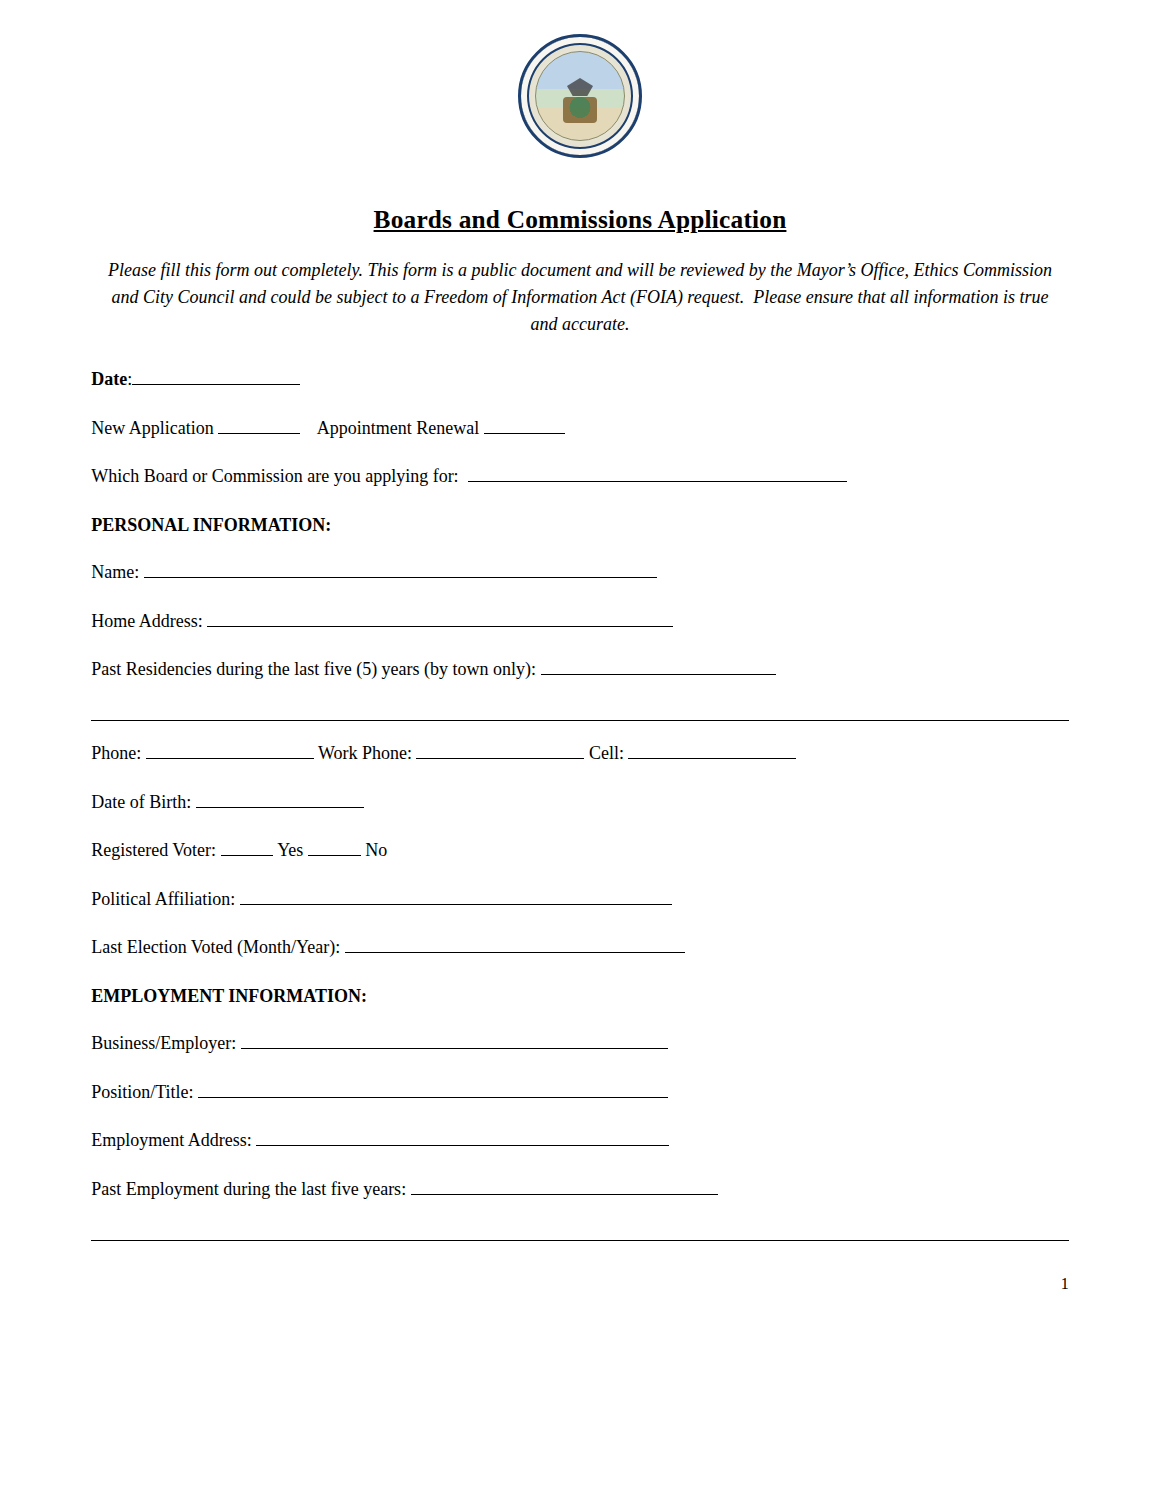Boards and Commissions Application
Please fill this form out completely. This form is a public document and will be reviewed by the Mayor’s Office, Ethics Commission and City Council and could be subject to a Freedom of Information Act (FOIA) request. Please ensure that all information is true and accurate.
Date:
New Application Appointment Renewal
Which Board or Commission are you applying for:
PERSONAL INFORMATION:
Name:
Home Address:
Past Residencies during the last five (5) years (by town only):
Phone: Work Phone: Cell:
Date of Birth:
Registered Voter: Yes No
Political Affiliation:
Last Election Voted (Month/Year):
EMPLOYMENT INFORMATION:
Business/Employer:
Position/Title:
Employment Address:
Past Employment during the last five years:
1